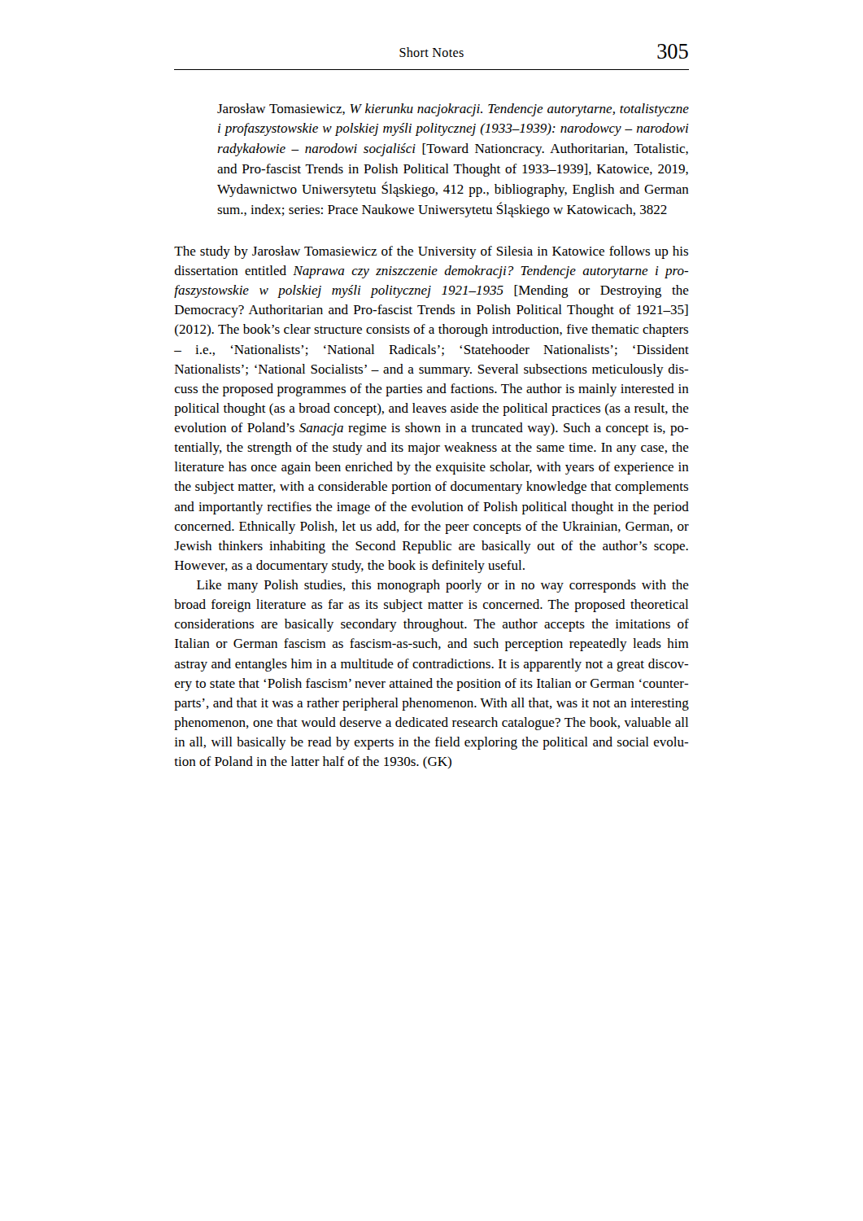Short Notes 305
Jarosław Tomasiewicz, W kierunku nacjokracji. Tendencje autorytarne, totalistyczne i profaszystowskie w polskiej myśli politycznej (1933–1939): narodowcy – narodowi radykałowie – narodowi socjaliści [Toward Nationcracy. Authoritarian, Totalistic, and Pro-fascist Trends in Polish Political Thought of 1933–1939], Katowice, 2019, Wydawnictwo Uniwersytetu Śląskiego, 412 pp., bibliography, English and German sum., index; series: Prace Naukowe Uniwersytetu Śląskiego w Katowicach, 3822
The study by Jarosław Tomasiewicz of the University of Silesia in Katowice follows up his dissertation entitled Naprawa czy zniszczenie demokracji? Tendencje autorytarne i profaszystowskie w polskiej myśli politycznej 1921–1935 [Mending or Destroying the Democracy? Authoritarian and Pro-fascist Trends in Polish Political Thought of 1921–35] (2012). The book’s clear structure consists of a thorough introduction, five thematic chapters – i.e., ‘Nationalists’; ‘National Radicals’; ‘Statehooder Nationalists’; ‘Dissident Nationalists’; ‘National Socialists’ – and a summary. Several subsections meticulously discuss the proposed programmes of the parties and factions. The author is mainly interested in political thought (as a broad concept), and leaves aside the political practices (as a result, the evolution of Poland’s Sanacja regime is shown in a truncated way). Such a concept is, potentially, the strength of the study and its major weakness at the same time. In any case, the literature has once again been enriched by the exquisite scholar, with years of experience in the subject matter, with a considerable portion of documentary knowledge that complements and importantly rectifies the image of the evolution of Polish political thought in the period concerned. Ethnically Polish, let us add, for the peer concepts of the Ukrainian, German, or Jewish thinkers inhabiting the Second Republic are basically out of the author’s scope. However, as a documentary study, the book is definitely useful.
Like many Polish studies, this monograph poorly or in no way corresponds with the broad foreign literature as far as its subject matter is concerned. The proposed theoretical considerations are basically secondary throughout. The author accepts the imitations of Italian or German fascism as fascism-as-such, and such perception repeatedly leads him astray and entangles him in a multitude of contradictions. It is apparently not a great discovery to state that ‘Polish fascism’ never attained the position of its Italian or German ‘counterparts’, and that it was a rather peripheral phenomenon. With all that, was it not an interesting phenomenon, one that would deserve a dedicated research catalogue? The book, valuable all in all, will basically be read by experts in the field exploring the political and social evolution of Poland in the latter half of the 1930s. (GK)